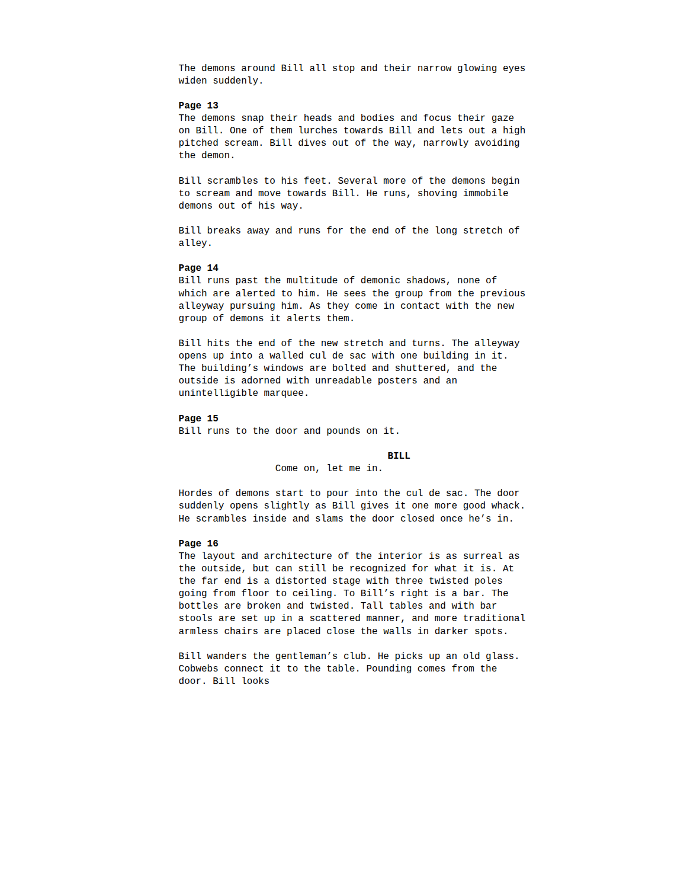The demons around Bill all stop and their narrow glowing eyes widen suddenly.
Page 13
The demons snap their heads and bodies and focus their gaze on Bill. One of them lurches towards Bill and lets out a high pitched scream. Bill dives out of the way, narrowly avoiding the demon.
Bill scrambles to his feet. Several more of the demons begin to scream and move towards Bill. He runs, shoving immobile demons out of his way.
Bill breaks away and runs for the end of the long stretch of alley.
Page 14
Bill runs past the multitude of demonic shadows, none of which are alerted to him. He sees the group from the previous alleyway pursuing him. As they come in contact with the new group of demons it alerts them.
Bill hits the end of the new stretch and turns. The alleyway opens up into a walled cul de sac with one building in it. The building’s windows are bolted and shuttered, and the outside is adorned with unreadable posters and an unintelligible marquee.
Page 15
Bill runs to the door and pounds on it.
BILL
Come on, let me in.
Hordes of demons start to pour into the cul de sac. The door suddenly opens slightly as Bill gives it one more good whack. He scrambles inside and slams the door closed once he’s in.
Page 16
The layout and architecture of the interior is as surreal as the outside, but can still be recognized for what it is. At the far end is a distorted stage with three twisted poles going from floor to ceiling. To Bill’s right is a bar. The bottles are broken and twisted. Tall tables and with bar stools are set up in a scattered manner, and more traditional armless chairs are placed close the walls in darker spots.
Bill wanders the gentleman’s club. He picks up an old glass. Cobwebs connect it to the table. Pounding comes from the door. Bill looks